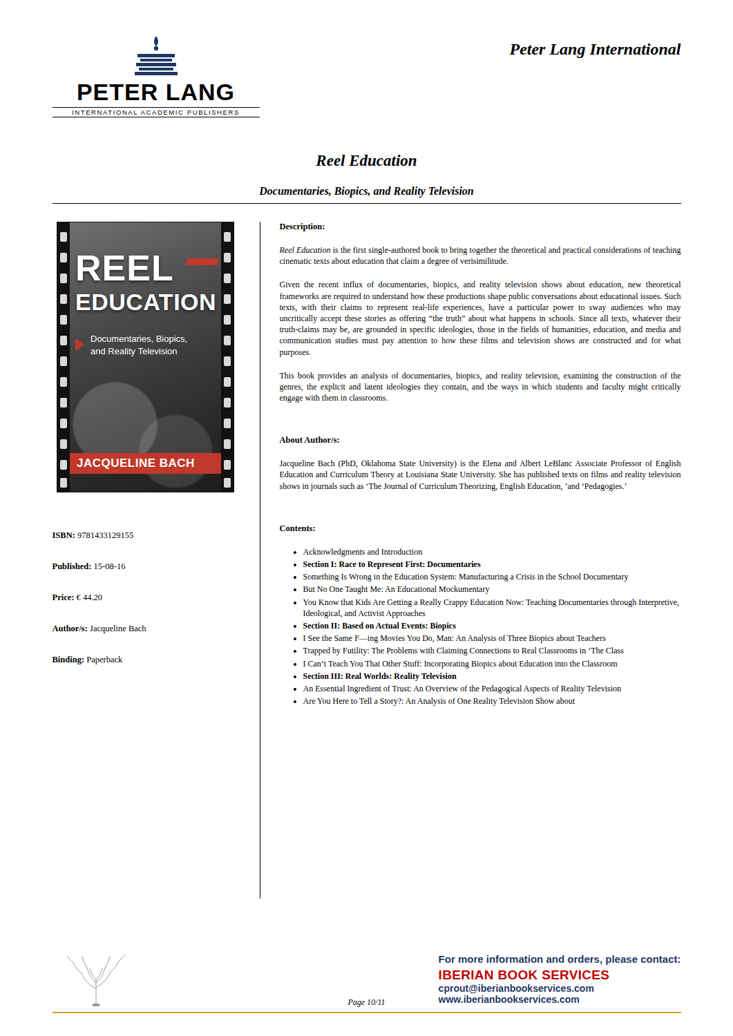PETER LANG
INTERNATIONAL ACADEMIC PUBLISHERS
Peter Lang International
Reel Education
Documentaries, Biopics, and Reality Television
REEL
EDUCATION
Documentaries, Biopics,
and Reality Television
JACQUELINE BACH
ISBN: 9781433129155
Published: 15-08-16
Price: € 44.20
Author/s: Jacqueline Bach
Binding: Paperback
Description:
Reel Education is the first single-authored book to bring together the theoretical and practical considerations of teaching cinematic texts about education that claim a degree of verisimilitude.
Given the recent influx of documentaries, biopics, and reality television shows about education, new theoretical frameworks are required to understand how these productions shape public conversations about educational issues. Such texts, with their claims to represent real-life experiences, have a particular power to sway audiences who may uncritically accept these stories as offering “the truth” about what happens in schools. Since all texts, whatever their truth-claims may be, are grounded in specific ideologies, those in the fields of humanities, education, and media and communication studies must pay attention to how these films and television shows are constructed and for what purposes.
This book provides an analysis of documentaries, biopics, and reality television, examining the construction of the genres, the explicit and latent ideologies they contain, and the ways in which students and faculty might critically engage with them in classrooms.
About Author/s:
Jacqueline Bach (PhD, Oklahoma State University) is the Elena and Albert LeBlanc Associate Professor of English Education and Curriculum Theory at Louisiana State University. She has published texts on films and reality television shows in journals such as ‘The Journal of Curriculum Theorizing, English Education, ’and ‘Pedagogies.’
Contents:
Acknowledgments and Introduction
Section I: Race to Represent First: Documentaries
Something Is Wrong in the Education System: Manufacturing a Crisis in the School Documentary
But No One Taught Me: An Educational Mockumentary
You Know that Kids Are Getting a Really Crappy Education Now: Teaching Documentaries through Interpretive, Ideological, and Activist Approaches
Section II: Based on Actual Events: Biopics
I See the Same F—ing Movies You Do, Man: An Analysis of Three Biopics about Teachers
Trapped by Futility: The Problems with Claiming Connections to Real Classrooms in ‘The Class
I Can‘t Teach You That Other Stuff: Incorporating Biopics about Education into the Classroom
Section III: Real Worlds: Reality Television
An Essential Ingredient of Trust: An Overview of the Pedagogical Aspects of Reality Television
Are You Here to Tell a Story?: An Analysis of One Reality Television Show about
For more information and orders, please contact:
IBERIAN BOOK SERVICES
cprout@iberianbookservices.com
www.iberianbookservices.com
Page 10/11